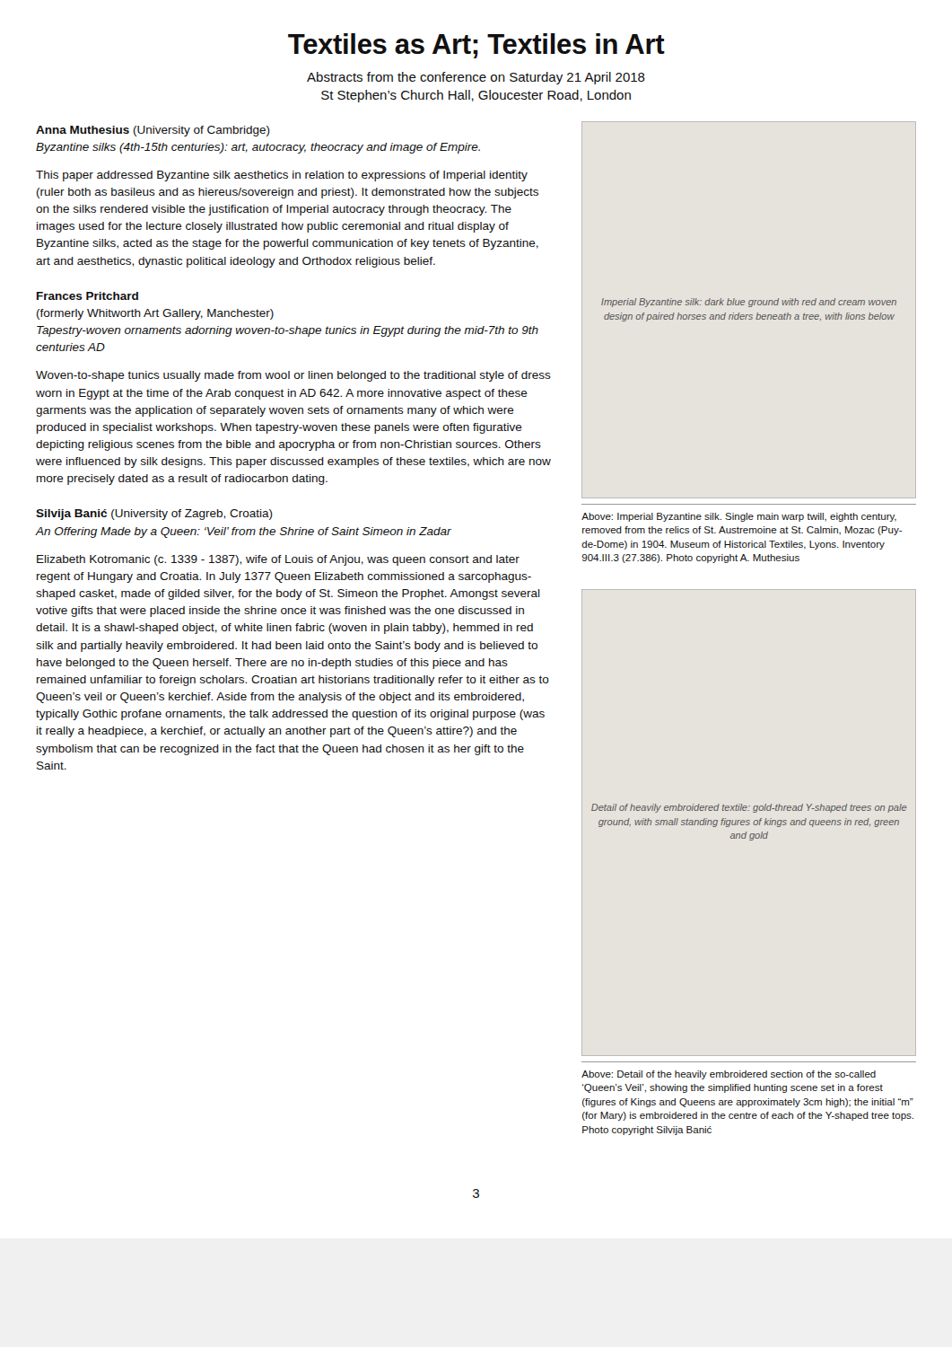Textiles as Art; Textiles in Art
Abstracts from the conference on Saturday 21 April 2018
St Stephen’s Church Hall, Gloucester Road, London
Anna Muthesius
(University of Cambridge)
Byzantine silks (4th-15th centuries): art, autocracy, theocracy and image of Empire.
This paper addressed Byzantine silk aesthetics in relation to expressions of Imperial identity (ruler both as basileus and as hiereus/sovereign and priest). It demonstrated how the subjects on the silks rendered visible the justification of Imperial autocracy through theocracy. The images used for the lecture closely illustrated how public ceremonial and ritual display of Byzantine silks, acted as the stage for the powerful communication of key tenets of Byzantine, art and aesthetics, dynastic political ideology and Orthodox religious belief.
Frances Pritchard
(formerly Whitworth Art Gallery, Manchester)
Tapestry-woven ornaments adorning woven-to-shape tunics in Egypt during the mid-7th to 9th centuries AD
Woven-to-shape tunics usually made from wool or linen belonged to the traditional style of dress worn in Egypt at the time of the Arab conquest in AD 642. A more innovative aspect of these garments was the application of separately woven sets of ornaments many of which were produced in specialist workshops. When tapestry-woven these panels were often figurative depicting religious scenes from the bible and apocrypha or from non-Christian sources. Others were influenced by silk designs. This paper discussed examples of these textiles, which are now more precisely dated as a result of radiocarbon dating.
Silvija Banić
(University of Zagreb, Croatia)
An Offering Made by a Queen: ‘Veil’ from the Shrine of Saint Simeon in Zadar
Elizabeth Kotromanic (c. 1339 - 1387), wife of Louis of Anjou, was queen consort and later regent of Hungary and Croatia. In July 1377 Queen Elizabeth commissioned a sarcophagus-shaped casket, made of gilded silver, for the body of St. Simeon the Prophet. Amongst several votive gifts that were placed inside the shrine once it was finished was the one discussed in detail. It is a shawl-shaped object, of white linen fabric (woven in plain tabby), hemmed in red silk and partially heavily embroidered. It had been laid onto the Saint’s body and is believed to have belonged to the Queen herself. There are no in-depth studies of this piece and has remained unfamiliar to foreign scholars. Croatian art historians traditionally refer to it either as to Queen’s veil or Queen’s kerchief. Aside from the analysis of the object and its embroidered, typically Gothic profane ornaments, the talk addressed the question of its original purpose (was it really a headpiece, a kerchief, or actually an another part of the Queen’s attire?) and the symbolism that can be recognized in the fact that the Queen had chosen it as her gift to the Saint.
Imperial Byzantine silk: dark blue ground with red and cream woven design of paired horses and riders beneath a tree, with lions below
Above: Imperial Byzantine silk. Single main warp twill, eighth century, removed from the relics of St. Austremoine at St. Calmin, Mozac (Puy-de-Dome) in 1904. Museum of Historical Textiles, Lyons. Inventory 904.III.3 (27.386). Photo copyright A. Muthesius
Detail of heavily embroidered textile: gold-thread Y-shaped trees on pale ground, with small standing figures of kings and queens in red, green and gold
Above: Detail of the heavily embroidered section of the so-called ‘Queen’s Veil’, showing the simplified hunting scene set in a forest (figures of Kings and Queens are approximately 3cm high); the initial “m” (for Mary) is embroidered in the centre of each of the Y-shaped tree tops. Photo copyright Silvija Banić
3